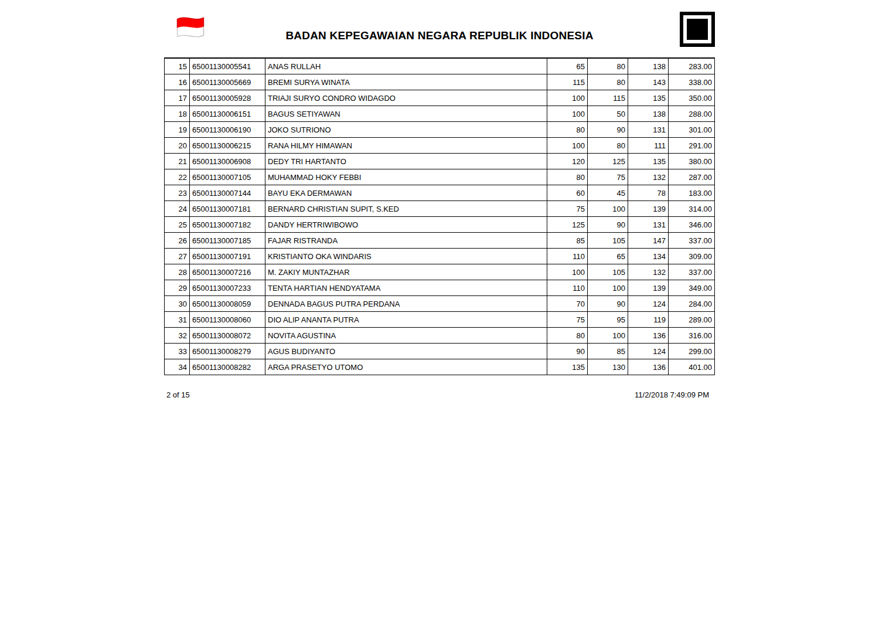BADAN KEPEGAWAIAN NEGARA REPUBLIK INDONESIA
| 15 | 65001130005541 | ANAS RULLAH | 65 | 80 | 138 | 283.00 |
| 16 | 65001130005669 | BREMI SURYA WINATA | 115 | 80 | 143 | 338.00 |
| 17 | 65001130005928 | TRIAJI SURYO CONDRO WIDAGDO | 100 | 115 | 135 | 350.00 |
| 18 | 65001130006151 | BAGUS SETIYAWAN | 100 | 50 | 138 | 288.00 |
| 19 | 65001130006190 | JOKO SUTRIONO | 80 | 90 | 131 | 301.00 |
| 20 | 65001130006215 | RANA HILMY HIMAWAN | 100 | 80 | 111 | 291.00 |
| 21 | 65001130006908 | DEDY TRI HARTANTO | 120 | 125 | 135 | 380.00 |
| 22 | 65001130007105 | MUHAMMAD HOKY FEBBI | 80 | 75 | 132 | 287.00 |
| 23 | 65001130007144 | BAYU EKA DERMAWAN | 60 | 45 | 78 | 183.00 |
| 24 | 65001130007181 | BERNARD CHRISTIAN SUPIT, S.KED | 75 | 100 | 139 | 314.00 |
| 25 | 65001130007182 | DANDY HERTRIWIBOWO | 125 | 90 | 131 | 346.00 |
| 26 | 65001130007185 | FAJAR RISTRANDA | 85 | 105 | 147 | 337.00 |
| 27 | 65001130007191 | KRISTIANTO OKA WINDARIS | 110 | 65 | 134 | 309.00 |
| 28 | 65001130007216 | M. ZAKIY MUNTAZHAR | 100 | 105 | 132 | 337.00 |
| 29 | 65001130007233 | TENTA HARTIAN HENDYATAMA | 110 | 100 | 139 | 349.00 |
| 30 | 65001130008059 | DENNADA BAGUS PUTRA PERDANA | 70 | 90 | 124 | 284.00 |
| 31 | 65001130008060 | DIO ALIP ANANTA PUTRA | 75 | 95 | 119 | 289.00 |
| 32 | 65001130008072 | NOVITA AGUSTINA | 80 | 100 | 136 | 316.00 |
| 33 | 65001130008279 | AGUS BUDIYANTO | 90 | 85 | 124 | 299.00 |
| 34 | 65001130008282 | ARGA PRASETYO UTOMO | 135 | 130 | 136 | 401.00 |
2 of 15
11/2/2018 7:49:09 PM